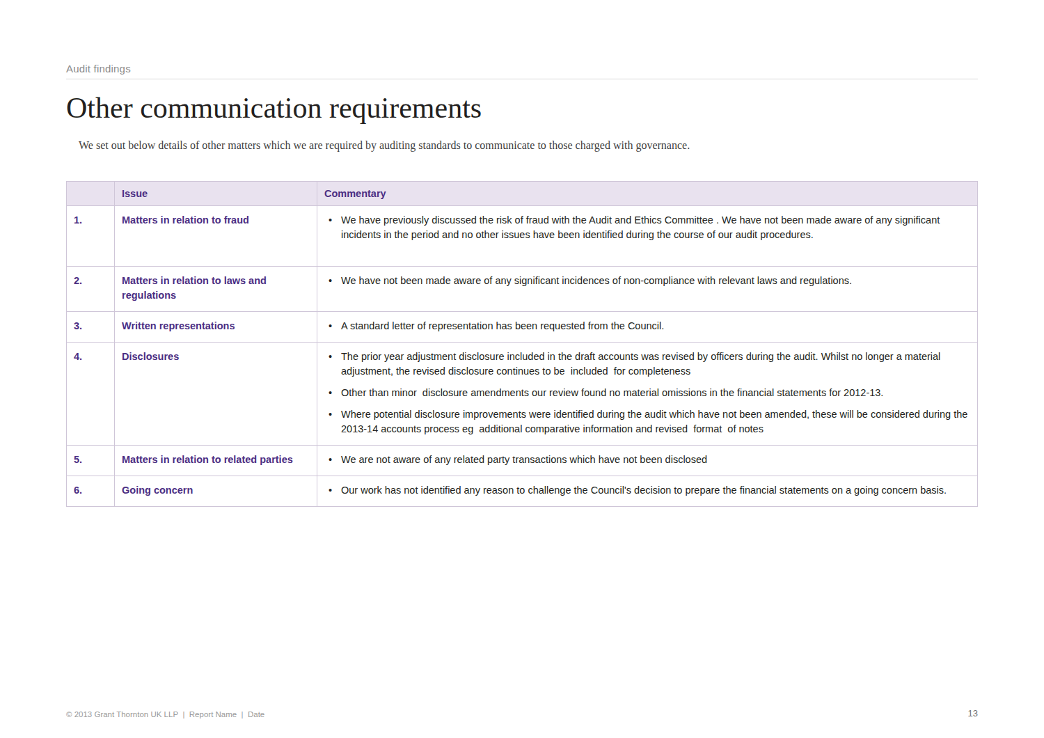Audit findings
Other communication requirements
We set out below details of other matters which we are required by auditing standards to communicate to those charged with governance.
| | Issue | Commentary |
| --- | --- | --- |
| 1. | Matters in relation to fraud | We have previously discussed the risk of fraud with the Audit and Ethics Committee . We have not been made aware of any significant incidents in the period and no other issues have been identified during the course of our audit procedures. |
| 2. | Matters in relation to laws and regulations | We have not been made aware of any significant incidences of non-compliance with relevant laws and regulations. |
| 3. | Written representations | A standard letter of representation has been requested from the Council. |
| 4. | Disclosures | The prior year adjustment disclosure included in the draft accounts was revised by officers during the audit. Whilst no longer a material adjustment, the revised disclosure continues to be included for completeness Other than minor disclosure amendments our review found no material omissions in the financial statements for 2012-13. Where potential disclosure improvements were identified during the audit which have not been amended, these will be considered during the 2013-14 accounts process eg additional comparative information and revised format of notes |
| 5. | Matters in relation to related parties | We are not aware of any related party transactions which have not been disclosed |
| 6. | Going concern | Our work has not identified any reason to challenge the Council's decision to prepare the financial statements on a going concern basis. |
© 2013 Grant Thornton UK LLP | Report Name | Date 13